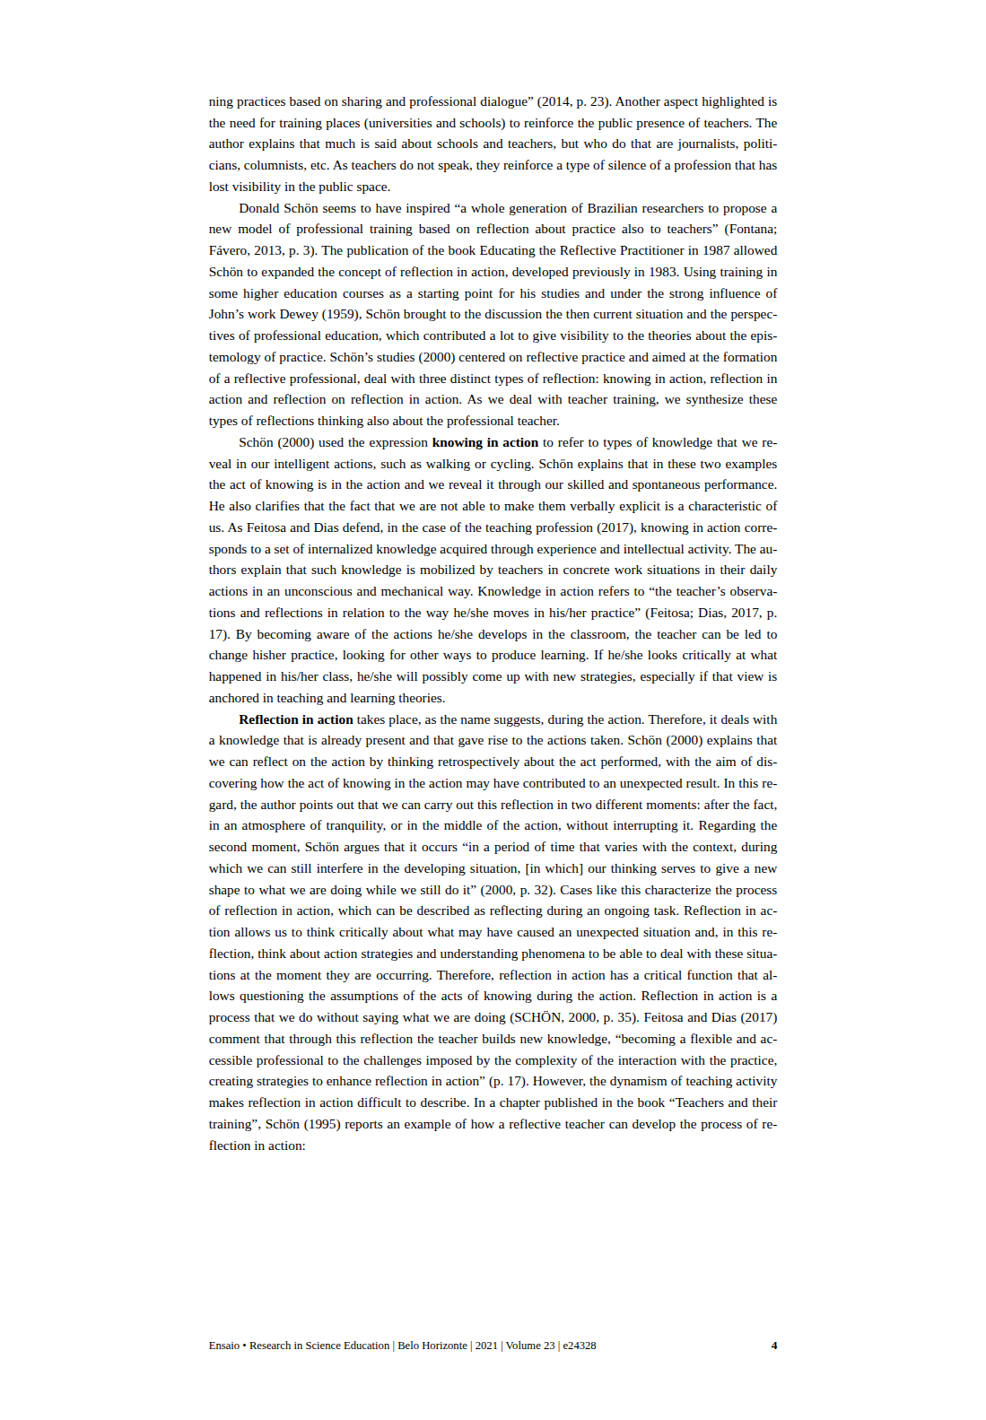ning practices based on sharing and professional dialogue” (2014, p. 23). Another aspect highlighted is the need for training places (universities and schools) to reinforce the public presence of teachers. The author explains that much is said about schools and teachers, but who do that are journalists, politicians, columnists, etc. As teachers do not speak, they reinforce a type of silence of a profession that has lost visibility in the public space.
Donald Schön seems to have inspired “a whole generation of Brazilian researchers to propose a new model of professional training based on reflection about practice also to teachers” (Fontana; Fávero, 2013, p. 3). The publication of the book Educating the Reflective Practitioner in 1987 allowed Schön to expanded the concept of reflection in action, developed previously in 1983. Using training in some higher education courses as a starting point for his studies and under the strong influence of John’s work Dewey (1959), Schön brought to the discussion the then current situation and the perspectives of professional education, which contributed a lot to give visibility to the theories about the epistemology of practice. Schön’s studies (2000) centered on reflective practice and aimed at the formation of a reflective professional, deal with three distinct types of reflection: knowing in action, reflection in action and reflection on reflection in action. As we deal with teacher training, we synthesize these types of reflections thinking also about the professional teacher.
Schön (2000) used the expression knowing in action to refer to types of knowledge that we reveal in our intelligent actions, such as walking or cycling. Schön explains that in these two examples the act of knowing is in the action and we reveal it through our skilled and spontaneous performance. He also clarifies that the fact that we are not able to make them verbally explicit is a characteristic of us. As Feitosa and Dias defend, in the case of the teaching profession (2017), knowing in action corresponds to a set of internalized knowledge acquired through experience and intellectual activity. The authors explain that such knowledge is mobilized by teachers in concrete work situations in their daily actions in an unconscious and mechanical way. Knowledge in action refers to “the teacher’s observations and reflections in relation to the way he/she moves in his/her practice” (Feitosa; Dias, 2017, p. 17). By becoming aware of the actions he/she develops in the classroom, the teacher can be led to change hisher practice, looking for other ways to produce learning. If he/she looks critically at what happened in his/her class, he/she will possibly come up with new strategies, especially if that view is anchored in teaching and learning theories.
Reflection in action takes place, as the name suggests, during the action. Therefore, it deals with a knowledge that is already present and that gave rise to the actions taken. Schön (2000) explains that we can reflect on the action by thinking retrospectively about the act performed, with the aim of discovering how the act of knowing in the action may have contributed to an unexpected result. In this regard, the author points out that we can carry out this reflection in two different moments: after the fact, in an atmosphere of tranquility, or in the middle of the action, without interrupting it. Regarding the second moment, Schön argues that it occurs “in a period of time that varies with the context, during which we can still interfere in the developing situation, [in which] our thinking serves to give a new shape to what we are doing while we still do it” (2000, p. 32). Cases like this characterize the process of reflection in action, which can be described as reflecting during an ongoing task. Reflection in action allows us to think critically about what may have caused an unexpected situation and, in this reflection, think about action strategies and understanding phenomena to be able to deal with these situations at the moment they are occurring. Therefore, reflection in action has a critical function that allows questioning the assumptions of the acts of knowing during the action. Reflection in action is a process that we do without saying what we are doing (SCHÖN, 2000, p. 35). Feitosa and Dias (2017) comment that through this reflection the teacher builds new knowledge, “becoming a flexible and accessible professional to the challenges imposed by the complexity of the interaction with the practice, creating strategies to enhance reflection in action” (p. 17). However, the dynamism of teaching activity makes reflection in action difficult to describe. In a chapter published in the book “Teachers and their training”, Schön (1995) reports an example of how a reflective teacher can develop the process of reflection in action:
Ensaio • Research in Science Education | Belo Horizonte | 2021 | Volume 23 | e24328 4